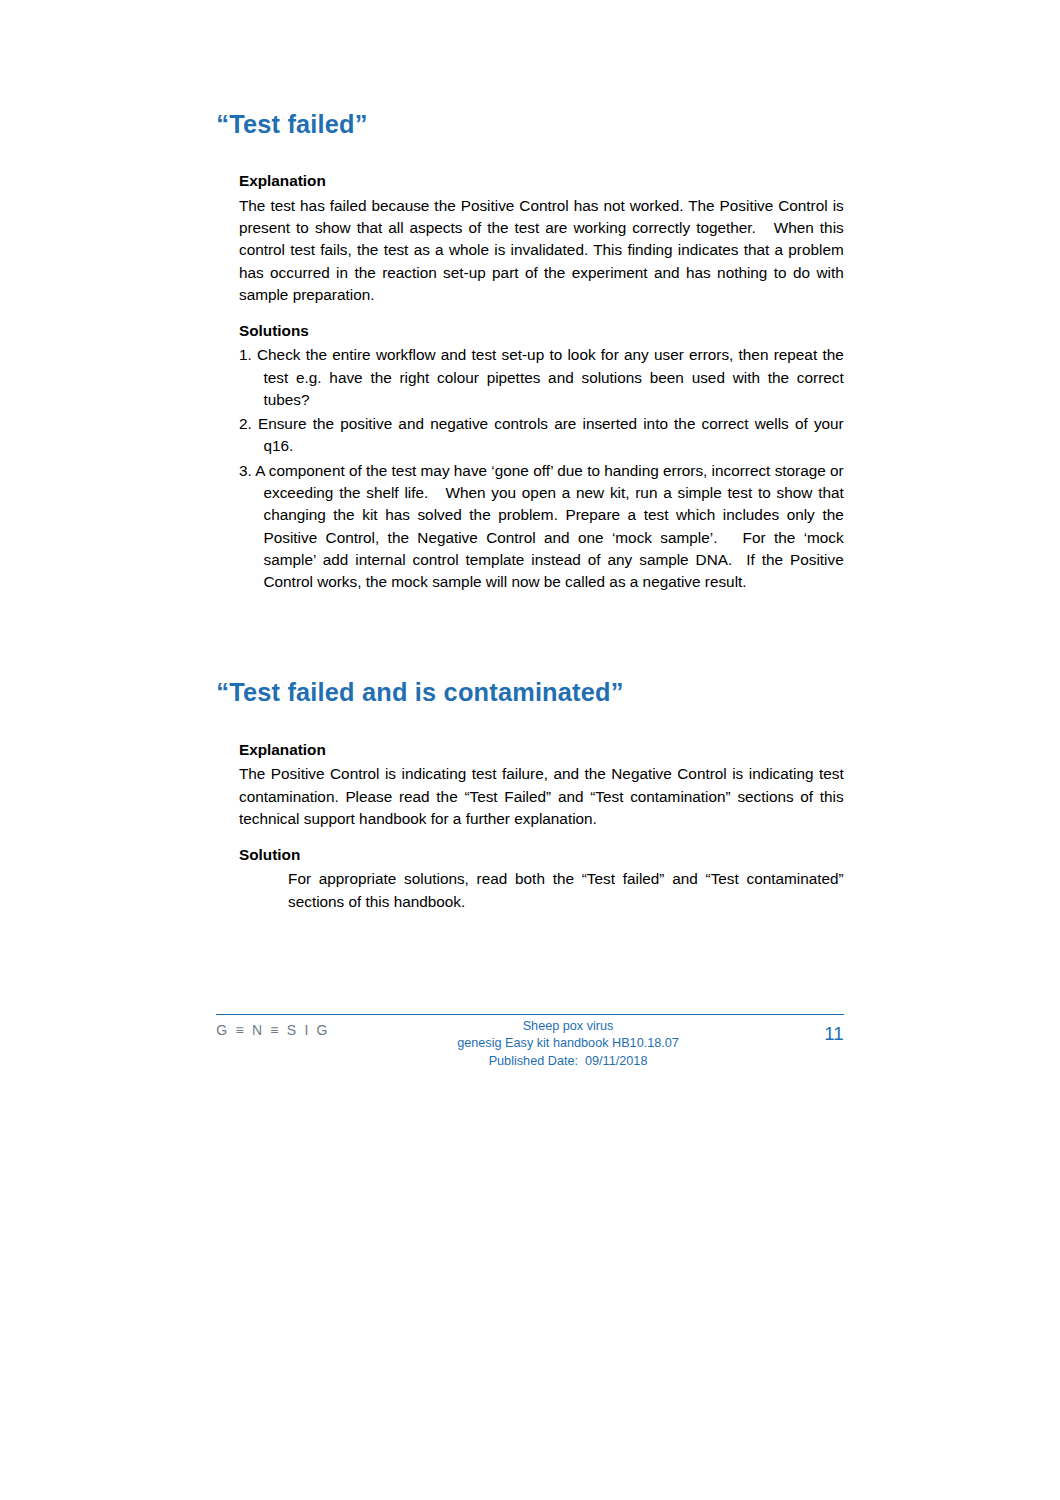“Test failed”
Explanation
The test has failed because the Positive Control has not worked. The Positive Control is present to show that all aspects of the test are working correctly together. When this control test fails, the test as a whole is invalidated. This finding indicates that a problem has occurred in the reaction set-up part of the experiment and has nothing to do with sample preparation.
Solutions
1. Check the entire workflow and test set-up to look for any user errors, then repeat the test e.g. have the right colour pipettes and solutions been used with the correct tubes?
2. Ensure the positive and negative controls are inserted into the correct wells of your q16.
3. A component of the test may have ‘gone off’ due to handing errors, incorrect storage or exceeding the shelf life. When you open a new kit, run a simple test to show that changing the kit has solved the problem. Prepare a test which includes only the Positive Control, the Negative Control and one ‘mock sample’. For the ‘mock sample’ add internal control template instead of any sample DNA. If the Positive Control works, the mock sample will now be called as a negative result.
“Test failed and is contaminated”
Explanation
The Positive Control is indicating test failure, and the Negative Control is indicating test contamination. Please read the “Test Failed” and “Test contamination” sections of this technical support handbook for a further explanation.
Solution
For appropriate solutions, read both the “Test failed” and “Test contaminated” sections of this handbook.
G ≡ N ≡ S I G
Sheep pox virus
genesig Easy kit handbook HB10.18.07
Published Date: 09/11/2018
11